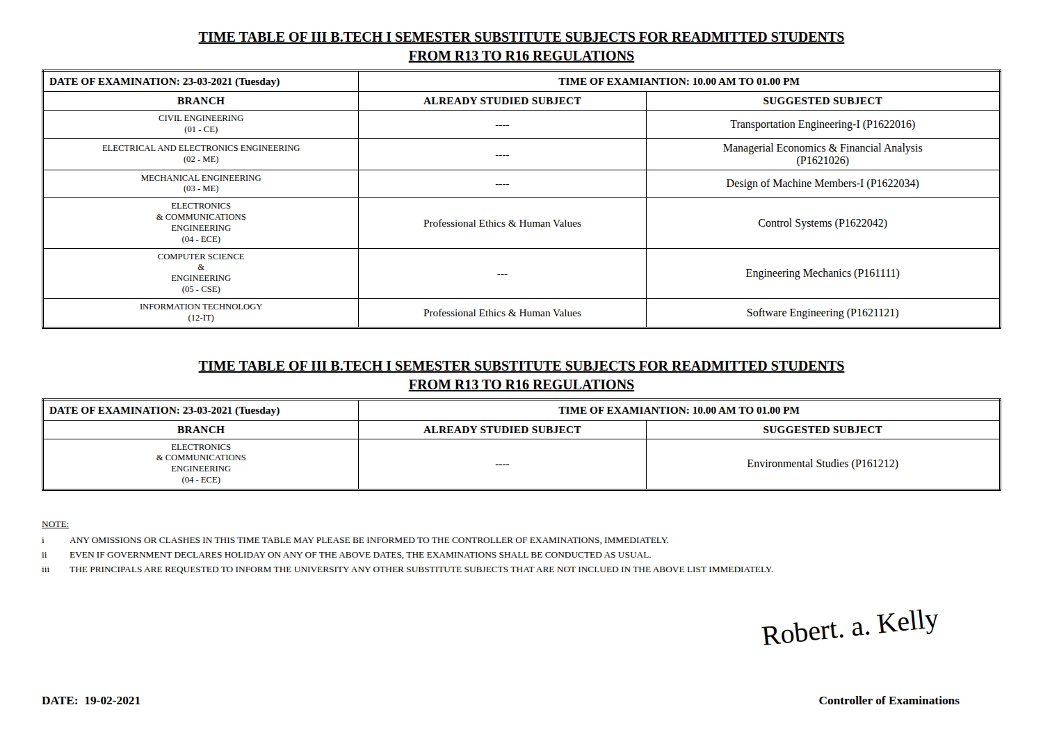TIME TABLE OF III B.TECH I SEMESTER SUBSTITUTE SUBJECTS FOR READMITTED STUDENTS
FROM R13 TO R16 REGULATIONS
| DATE OF EXAMINATION: 23-03-2021 (Tuesday) | TIME OF EXAMIANTION: 10.00 AM TO 01.00 PM |
| BRANCH | ALREADY STUDIED SUBJECT | SUGGESTED SUBJECT |
| CIVIL ENGINEERING (01 - CE) | ---- | Transportation Engineering-I (P1622016) |
| ELECTRICAL AND ELECTRONICS ENGINEERING (02 - ME) | ---- | Managerial Economics & Financial Analysis (P1621026) |
| MECHANICAL ENGINEERING (03 - ME) | ---- | Design of Machine Members-I (P1622034) |
| ELECTRONICS & COMMUNICATIONS ENGINEERING (04 - ECE) | Professional Ethics & Human Values | Control Systems (P1622042) |
| COMPUTER SCIENCE & ENGINEERING (05 - CSE) | --- | Engineering Mechanics (P161111) |
| INFORMATION TECHNOLOGY (12-IT) | Professional Ethics & Human Values | Software Engineering (P1621121) |
TIME TABLE OF III B.TECH I SEMESTER SUBSTITUTE SUBJECTS FOR READMITTED STUDENTS
FROM R13 TO R16 REGULATIONS
| DATE OF EXAMINATION: 23-03-2021 (Tuesday) | TIME OF EXAMIANTION: 10.00 AM TO 01.00 PM |
| BRANCH | ALREADY STUDIED SUBJECT | SUGGESTED SUBJECT |
| ELECTRONICS & COMMUNICATIONS ENGINEERING (04 - ECE) | ---- | Environmental Studies (P161212) |
NOTE:
iANY OMISSIONS OR CLASHES IN THIS TIME TABLE MAY PLEASE BE INFORMED TO THE CONTROLLER OF EXAMINATIONS, IMMEDIATELY.
ii EVEN IF GOVERNMENT DECLARES HOLIDAY ON ANY OF THE ABOVE DATES, THE EXAMINATIONS SHALL BE CONDUCTED AS USUAL.
iii THE PRINCIPALS ARE REQUESTED TO INFORM THE UNIVERSITY ANY OTHER SUBSTITUTE SUBJECTS THAT ARE NOT INCLUED IN THE ABOVE LIST IMMEDIATELY.
Robert. a. Kelly
DATE: 19-02-2021
Controller of Examinations